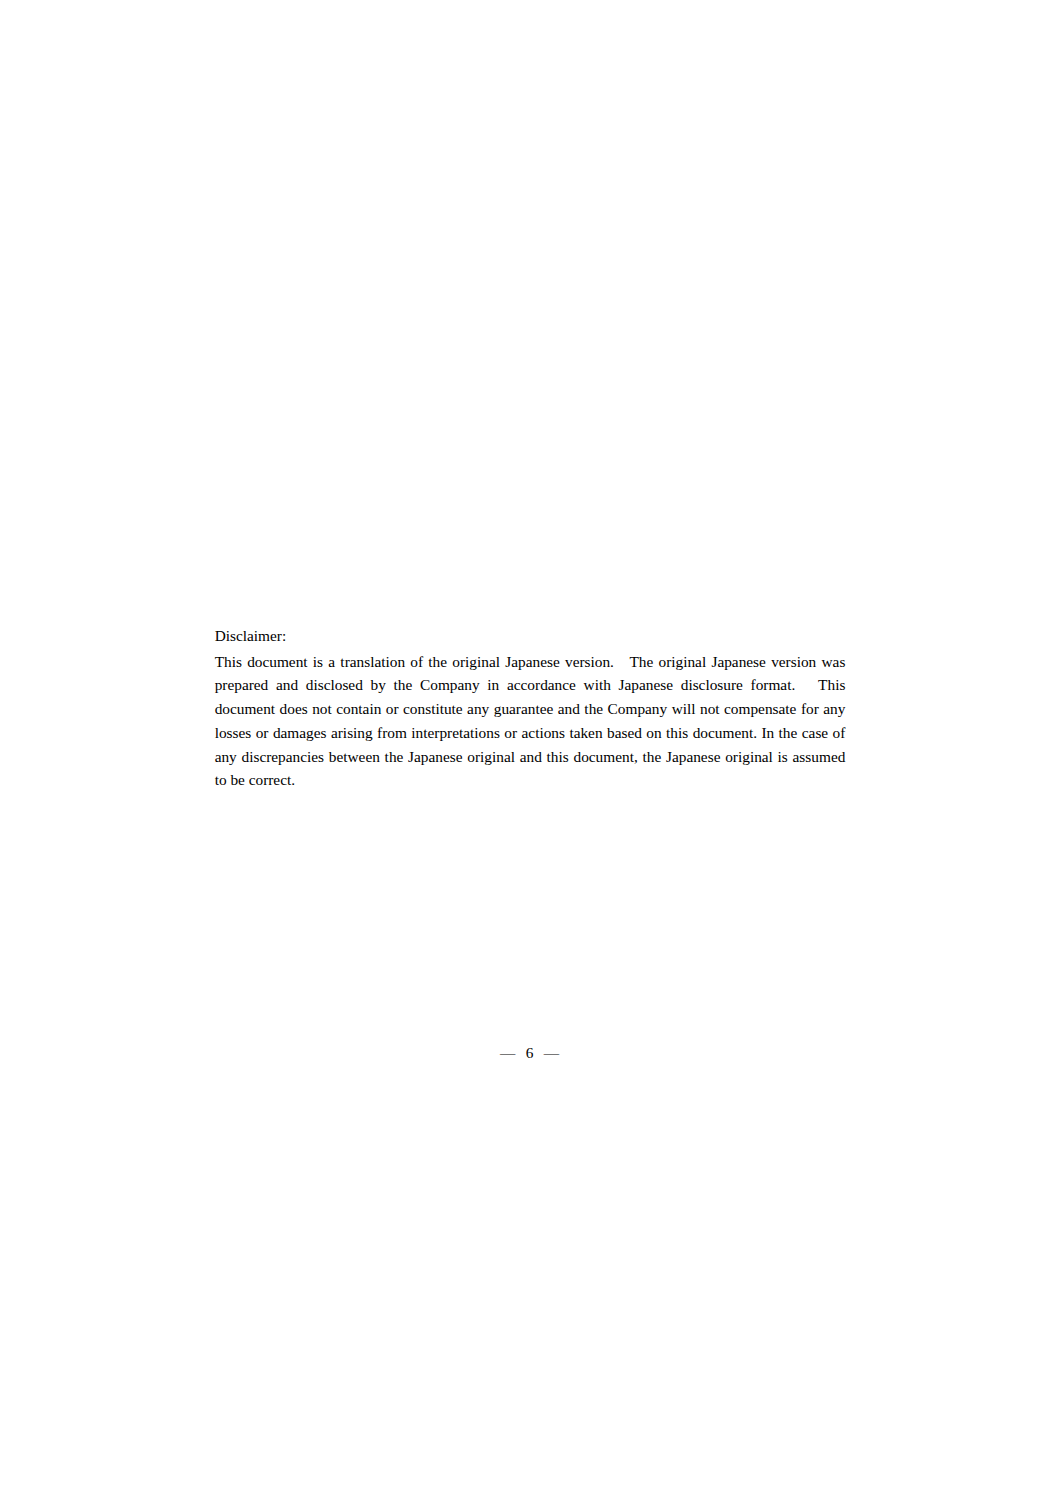Disclaimer:
This document is a translation of the original Japanese version. The original Japanese version was prepared and disclosed by the Company in accordance with Japanese disclosure format. This document does not contain or constitute any guarantee and the Company will not compensate for any losses or damages arising from interpretations or actions taken based on this document. In the case of any discrepancies between the Japanese original and this document, the Japanese original is assumed to be correct.
— 6 —